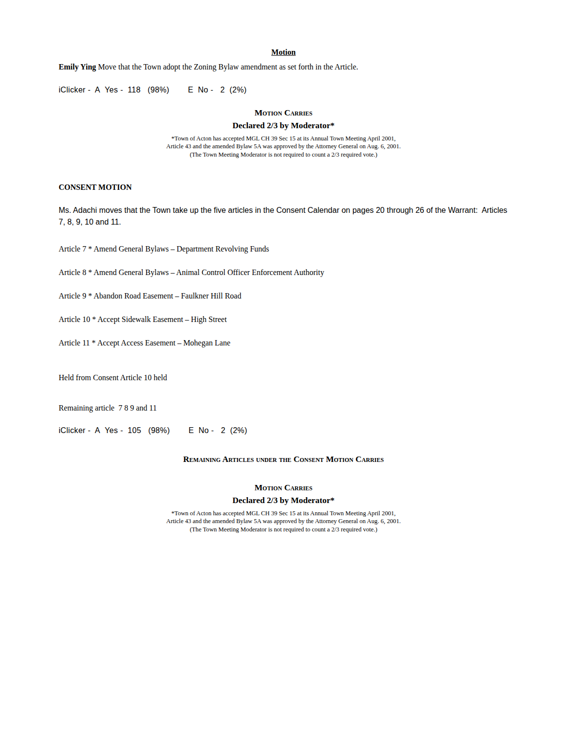Motion
Emily Ying Move that the Town adopt the Zoning Bylaw amendment as set forth in the Article.
iClicker - A Yes - 118 (98%) E No - 2 (2%)
Motion Carries
Declared 2/3 by Moderator*
*Town of Acton has accepted MGL CH 39 Sec 15 at its Annual Town Meeting April 2001,
Article 43 and the amended Bylaw 5A was approved by the Attorney General on Aug. 6, 2001.
(The Town Meeting Moderator is not required to count a 2/3 required vote.)
CONSENT MOTION
Ms. Adachi moves that the Town take up the five articles in the Consent Calendar on pages 20 through 26 of the Warrant: Articles 7, 8, 9, 10 and 11.
Article 7 * Amend General Bylaws – Department Revolving Funds
Article 8 * Amend General Bylaws – Animal Control Officer Enforcement Authority
Article 9 * Abandon Road Easement – Faulkner Hill Road
Article 10 * Accept Sidewalk Easement – High Street
Article 11 * Accept Access Easement – Mohegan Lane
Held from Consent Article 10 held
Remaining article 7 8 9 and 11
iClicker - A Yes - 105 (98%) E No - 2 (2%)
Remaining Articles under the Consent Motion Carries
Motion Carries
Declared 2/3 by Moderator*
*Town of Acton has accepted MGL CH 39 Sec 15 at its Annual Town Meeting April 2001,
Article 43 and the amended Bylaw 5A was approved by the Attorney General on Aug. 6, 2001.
(The Town Meeting Moderator is not required to count a 2/3 required vote.)